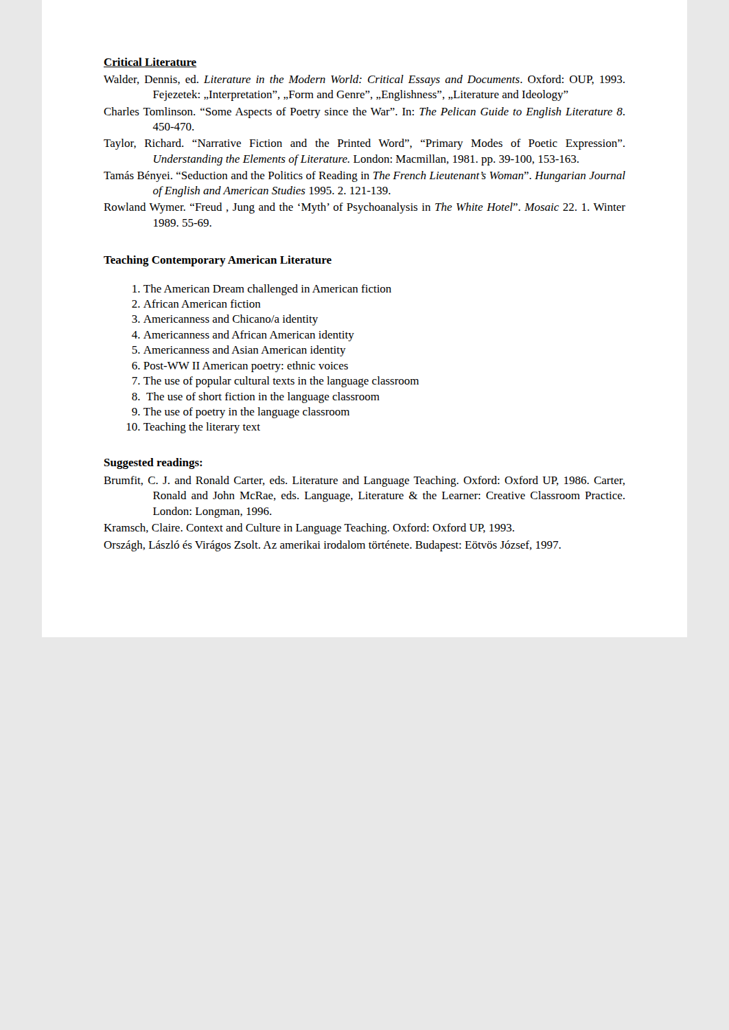Critical Literature
Walder, Dennis, ed. Literature in the Modern World: Critical Essays and Documents. Oxford: OUP, 1993. Fejezetek: „Interpretation”, „Form and Genre”, „Englishness”, „Literature and Ideology”
Charles Tomlinson. “Some Aspects of Poetry since the War”. In: The Pelican Guide to English Literature 8. 450-470.
Taylor, Richard. “Narrative Fiction and the Printed Word”, “Primary Modes of Poetic Expression”. Understanding the Elements of Literature. London: Macmillan, 1981. pp. 39-100, 153-163.
Tamás Bényei. “Seduction and the Politics of Reading in The French Lieutenant’s Woman”. Hungarian Journal of English and American Studies 1995. 2. 121-139.
Rowland Wymer. “Freud , Jung and the ‘Myth’ of Psychoanalysis in The White Hotel”. Mosaic 22. 1. Winter 1989. 55-69.
Teaching Contemporary American Literature
The American Dream challenged in American fiction
African American fiction
Americanness and Chicano/a identity
Americanness and African American identity
Americanness and Asian American identity
Post-WW II American poetry: ethnic voices
The use of popular cultural texts in the language classroom
The use of short fiction in the language classroom
The use of poetry in the language classroom
Teaching the literary text
Suggested readings:
Brumfit, C. J. and Ronald Carter, eds. Literature and Language Teaching. Oxford: Oxford UP, 1986. Carter, Ronald and John McRae, eds. Language, Literature & the Learner: Creative Classroom Practice. London: Longman, 1996.
Kramsch, Claire. Context and Culture in Language Teaching. Oxford: Oxford UP, 1993.
Országh, László és Virágos Zsolt. Az amerikai irodalom története. Budapest: Eötvös József, 1997.